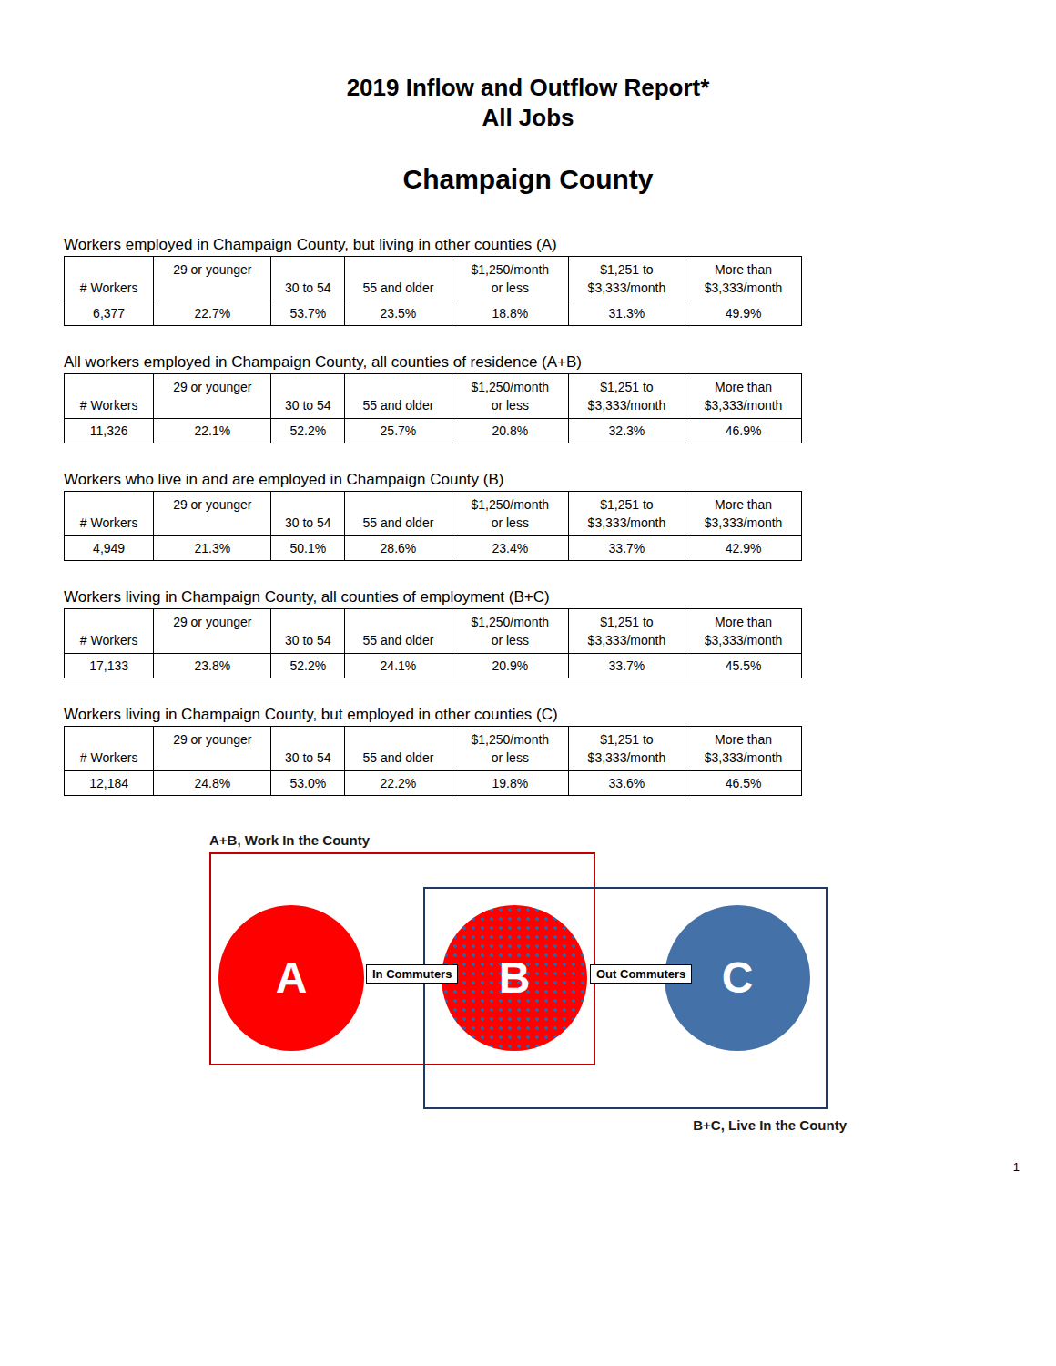2019 Inflow and Outflow Report*
All Jobs
Champaign County
Workers employed in Champaign County, but living in other counties (A)
| | 29 or younger | | | $1,250/month | $1,251 to | More than |
| # Workers | | 30 to 54 | 55 and older | or less | $3,333/month | $3,333/month |
| 6,377 | 22.7% | 53.7% | 23.5% | 18.8% | 31.3% | 49.9% |
All workers employed in Champaign County, all counties of residence (A+B)
| | 29 or younger | | | $1,250/month | $1,251 to | More than |
| # Workers | | 30 to 54 | 55 and older | or less | $3,333/month | $3,333/month |
| 11,326 | 22.1% | 52.2% | 25.7% | 20.8% | 32.3% | 46.9% |
Workers who live in and are employed in Champaign County (B)
| | 29 or younger | | | $1,250/month | $1,251 to | More than |
| # Workers | | 30 to 54 | 55 and older | or less | $3,333/month | $3,333/month |
| 4,949 | 21.3% | 50.1% | 28.6% | 23.4% | 33.7% | 42.9% |
Workers living in Champaign County, all counties of employment (B+C)
| | 29 or younger | | | $1,250/month | $1,251 to | More than |
| # Workers | | 30 to 54 | 55 and older | or less | $3,333/month | $3,333/month |
| 17,133 | 23.8% | 52.2% | 24.1% | 20.9% | 33.7% | 45.5% |
Workers living in Champaign County, but employed in other counties (C)
| | 29 or younger | | | $1,250/month | $1,251 to | More than |
| # Workers | | 30 to 54 | 55 and older | or less | $3,333/month | $3,333/month |
| 12,184 | 24.8% | 53.0% | 22.2% | 19.8% | 33.6% | 46.5% |
A+B, Work In the County
A
B
C
In Commuters
Out Commuters
B+C, Live In the County
1